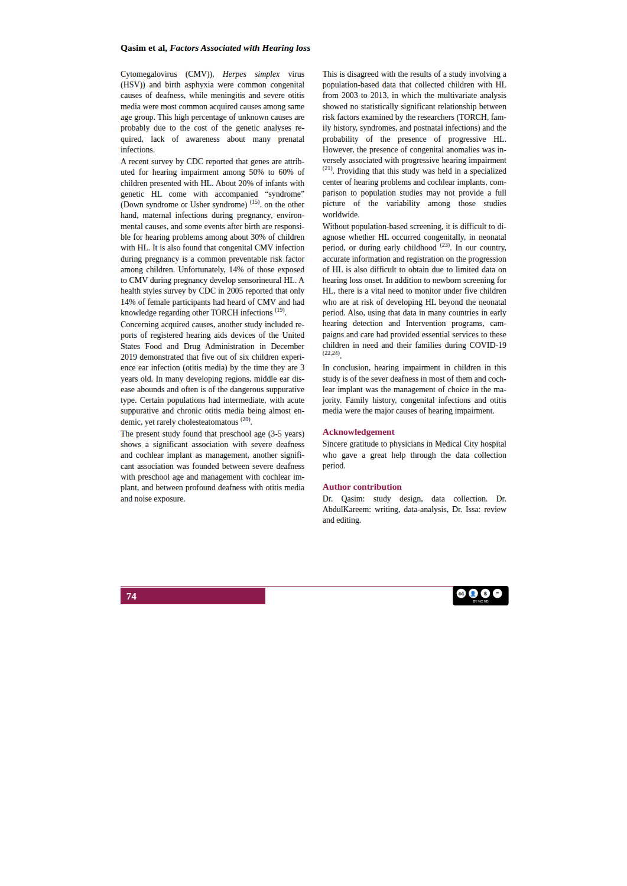Qasim et al, Factors Associated with Hearing loss
Cytomegalovirus (CMV)), Herpes simplex virus (HSV)) and birth asphyxia were common congenital causes of deafness, while meningitis and severe otitis media were most common acquired causes among same age group. This high percentage of unknown causes are probably due to the cost of the genetic analyses required, lack of awareness about many prenatal infections.
A recent survey by CDC reported that genes are attributed for hearing impairment among 50% to 60% of children presented with HL. About 20% of infants with genetic HL come with accompanied “syndrome” (Down syndrome or Usher syndrome) (15). on the other hand, maternal infections during pregnancy, environmental causes, and some events after birth are responsible for hearing problems among about 30% of children with HL. It is also found that congenital CMV infection during pregnancy is a common preventable risk factor among children. Unfortunately, 14% of those exposed to CMV during pregnancy develop sensorineural HL. A health styles survey by CDC in 2005 reported that only 14% of female participants had heard of CMV and had knowledge regarding other TORCH infections (19).
Concerning acquired causes, another study included reports of registered hearing aids devices of the United States Food and Drug Administration in December 2019 demonstrated that five out of six children experience ear infection (otitis media) by the time they are 3 years old. In many developing regions, middle ear disease abounds and often is of the dangerous suppurative type. Certain populations had intermediate, with acute suppurative and chronic otitis media being almost endemic, yet rarely cholesteatomatous (20).
The present study found that preschool age (3-5 years) shows a significant association with severe deafness and cochlear implant as management, another significant association was founded between severe deafness with preschool age and management with cochlear implant, and between profound deafness with otitis media and noise exposure.
This is disagreed with the results of a study involving a population-based data that collected children with HL from 2003 to 2013, in which the multivariate analysis showed no statistically significant relationship between risk factors examined by the researchers (TORCH, family history, syndromes, and postnatal infections) and the probability of the presence of progressive HL. However, the presence of congenital anomalies was inversely associated with progressive hearing impairment (21). Providing that this study was held in a specialized center of hearing problems and cochlear implants, comparison to population studies may not provide a full picture of the variability among those studies worldwide.
Without population-based screening, it is difficult to diagnose whether HL occurred congenitally, in neonatal period, or during early childhood (23). In our country, accurate information and registration on the progression of HL is also difficult to obtain due to limited data on hearing loss onset. In addition to newborn screening for HL, there is a vital need to monitor under five children who are at risk of developing HL beyond the neonatal period. Also, using that data in many countries in early hearing detection and Intervention programs, campaigns and care had provided essential services to these children in need and their families during COVID-19 (22,24).
In conclusion, hearing impairment in children in this study is of the sever deafness in most of them and cochlear implant was the management of choice in the majority. Family history, congenital infections and otitis media were the major causes of hearing impairment.
Acknowledgement
Sincere gratitude to physicians in Medical City hospital who gave a great help through the data collection period.
Author contribution
Dr. Qasim: study design, data collection. Dr. AbdulKareem: writing, data-analysis, Dr. Issa: review and editing.
74
cc 👤 $ = BY NC ND